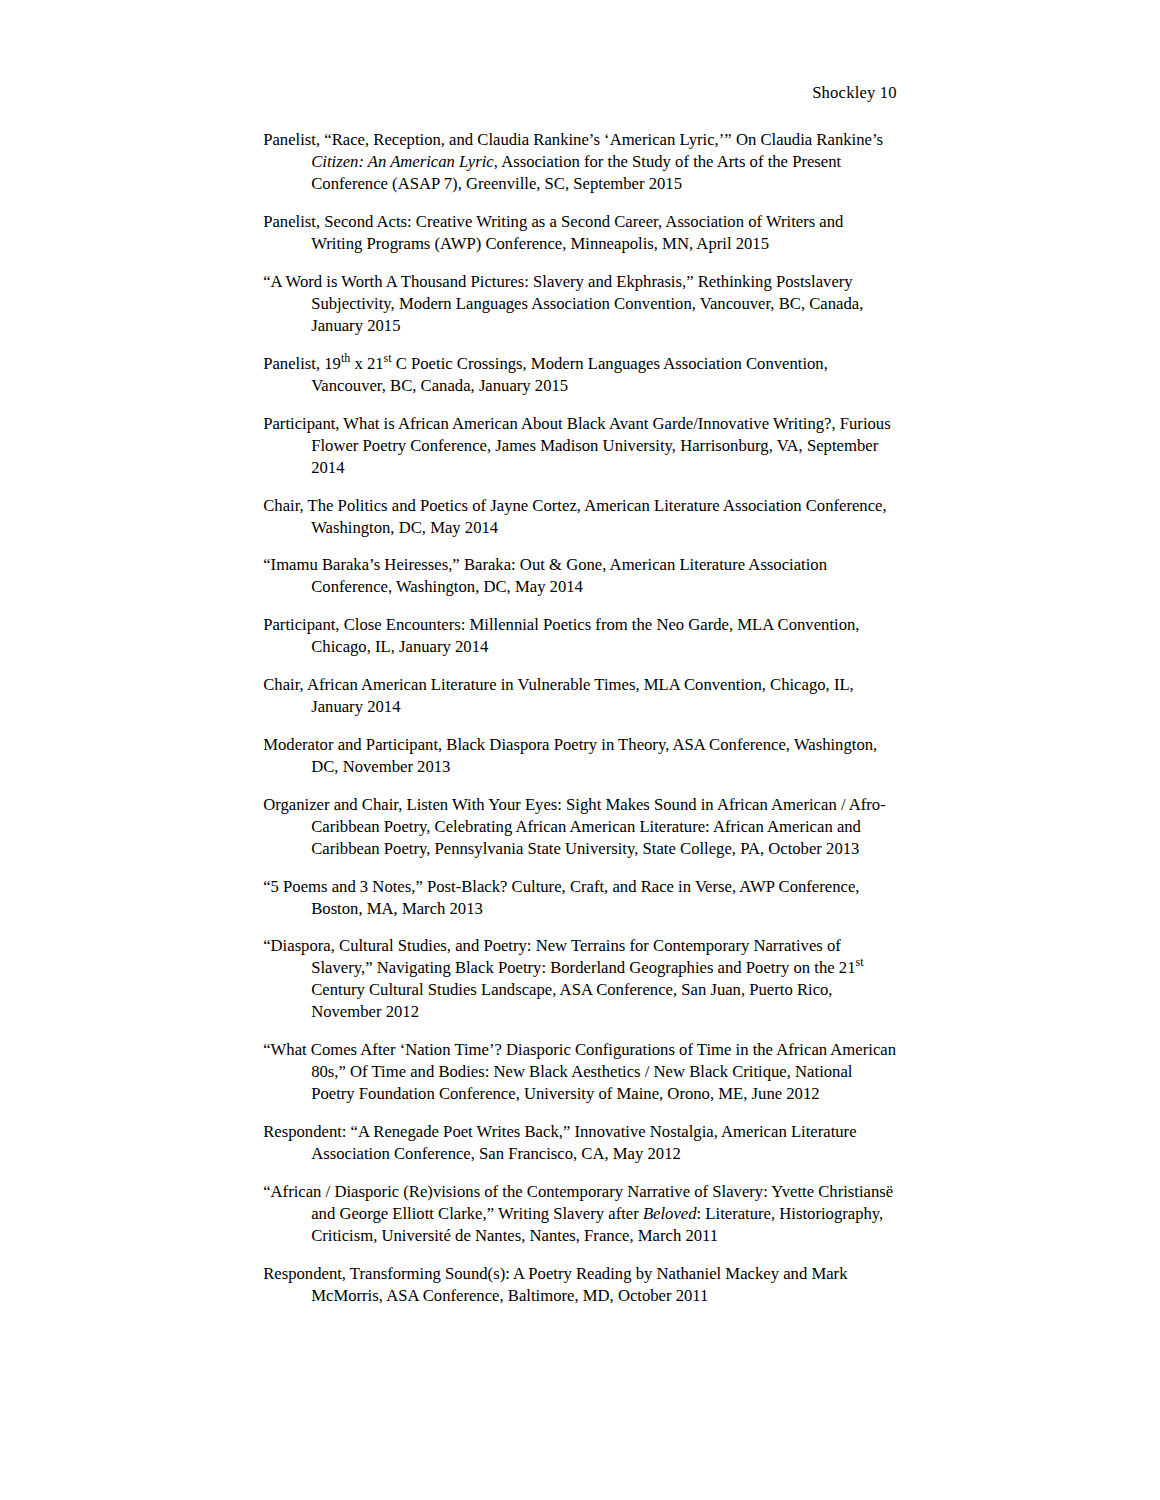Shockley 10
Panelist, “Race, Reception, and Claudia Rankine’s ‘American Lyric,’” On Claudia Rankine’s Citizen: An American Lyric, Association for the Study of the Arts of the Present Conference (ASAP 7), Greenville, SC, September 2015
Panelist, Second Acts: Creative Writing as a Second Career, Association of Writers and Writing Programs (AWP) Conference, Minneapolis, MN, April 2015
“A Word is Worth A Thousand Pictures: Slavery and Ekphrasis,” Rethinking Postslavery Subjectivity, Modern Languages Association Convention, Vancouver, BC, Canada, January 2015
Panelist, 19th x 21st C Poetic Crossings, Modern Languages Association Convention, Vancouver, BC, Canada, January 2015
Participant, What is African American About Black Avant Garde/Innovative Writing?, Furious Flower Poetry Conference, James Madison University, Harrisonburg, VA, September 2014
Chair, The Politics and Poetics of Jayne Cortez, American Literature Association Conference, Washington, DC, May 2014
“Imamu Baraka’s Heiresses,” Baraka: Out & Gone, American Literature Association Conference, Washington, DC, May 2014
Participant, Close Encounters: Millennial Poetics from the Neo Garde, MLA Convention, Chicago, IL, January 2014
Chair, African American Literature in Vulnerable Times, MLA Convention, Chicago, IL, January 2014
Moderator and Participant, Black Diaspora Poetry in Theory, ASA Conference, Washington, DC, November 2013
Organizer and Chair, Listen With Your Eyes: Sight Makes Sound in African American / Afro-Caribbean Poetry, Celebrating African American Literature: African American and Caribbean Poetry, Pennsylvania State University, State College, PA, October 2013
“5 Poems and 3 Notes,” Post-Black? Culture, Craft, and Race in Verse, AWP Conference, Boston, MA, March 2013
“Diaspora, Cultural Studies, and Poetry: New Terrains for Contemporary Narratives of Slavery,” Navigating Black Poetry: Borderland Geographies and Poetry on the 21st Century Cultural Studies Landscape, ASA Conference, San Juan, Puerto Rico, November 2012
“What Comes After ‘Nation Time’? Diasporic Configurations of Time in the African American 80s,” Of Time and Bodies: New Black Aesthetics / New Black Critique, National Poetry Foundation Conference, University of Maine, Orono, ME, June 2012
Respondent: “A Renegade Poet Writes Back,” Innovative Nostalgia, American Literature Association Conference, San Francisco, CA, May 2012
“African / Diasporic (Re)visions of the Contemporary Narrative of Slavery: Yvette Christiansë and George Elliott Clarke,” Writing Slavery after Beloved: Literature, Historiography, Criticism, Université de Nantes, Nantes, France, March 2011
Respondent, Transforming Sound(s): A Poetry Reading by Nathaniel Mackey and Mark McMorris, ASA Conference, Baltimore, MD, October 2011